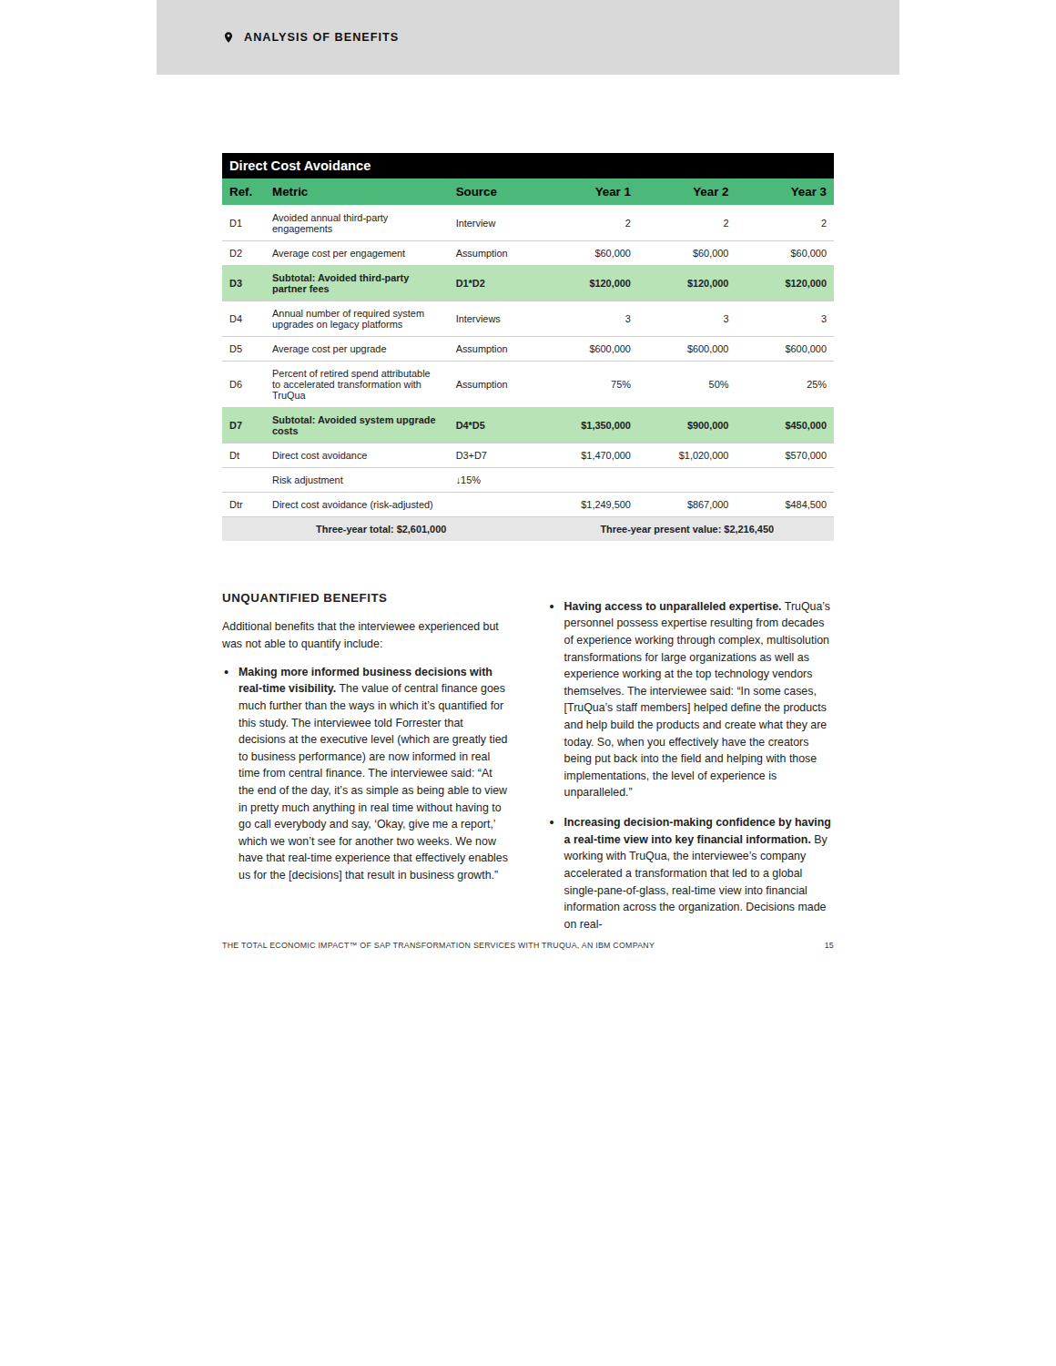ANALYSIS OF BENEFITS
Direct Cost Avoidance
| Ref. | Metric | Source | Year 1 | Year 2 | Year 3 |
| --- | --- | --- | --- | --- | --- |
| D1 | Avoided annual third-party engagements | Interview | 2 | 2 | 2 |
| D2 | Average cost per engagement | Assumption | $60,000 | $60,000 | $60,000 |
| D3 | Subtotal: Avoided third-party partner fees | D1*D2 | $120,000 | $120,000 | $120,000 |
| D4 | Annual number of required system upgrades on legacy platforms | Interviews | 3 | 3 | 3 |
| D5 | Average cost per upgrade | Assumption | $600,000 | $600,000 | $600,000 |
| D6 | Percent of retired spend attributable to accelerated transformation with TruQua | Assumption | 75% | 50% | 25% |
| D7 | Subtotal: Avoided system upgrade costs | D4*D5 | $1,350,000 | $900,000 | $450,000 |
| Dt | Direct cost avoidance | D3+D7 | $1,470,000 | $1,020,000 | $570,000 |
| | Risk adjustment | ↓15% | | | |
| Dtr | Direct cost avoidance (risk-adjusted) | | $1,249,500 | $867,000 | $484,500 |
| Three-year total: $2,601,000 | Three-year present value: $2,216,450 |
UNQUANTIFIED BENEFITS
Additional benefits that the interviewee experienced but was not able to quantify include:
Making more informed business decisions with real-time visibility. The value of central finance goes much further than the ways in which it’s quantified for this study. The interviewee told Forrester that decisions at the executive level (which are greatly tied to business performance) are now informed in real time from central finance. The interviewee said: “At the end of the day, it’s as simple as being able to view in pretty much anything in real time without having to go call everybody and say, ‘Okay, give me a report,’ which we won’t see for another two weeks. We now have that real-time experience that effectively enables us for the [decisions] that result in business growth.”
Having access to unparalleled expertise. TruQua’s personnel possess expertise resulting from decades of experience working through complex, multisolution transformations for large organizations as well as experience working at the top technology vendors themselves. The interviewee said: “In some cases, [TruQua’s staff members] helped define the products and help build the products and create what they are today. So, when you effectively have the creators being put back into the field and helping with those implementations, the level of experience is unparalleled.”
Increasing decision-making confidence by having a real-time view into key financial information. By working with TruQua, the interviewee’s company accelerated a transformation that led to a global single-pane-of-glass, real-time view into financial information across the organization. Decisions made on real-
THE TOTAL ECONOMIC IMPACT™ OF SAP TRANSFORMATION SERVICES WITH TRUQUA, AN IBM COMPANY 15